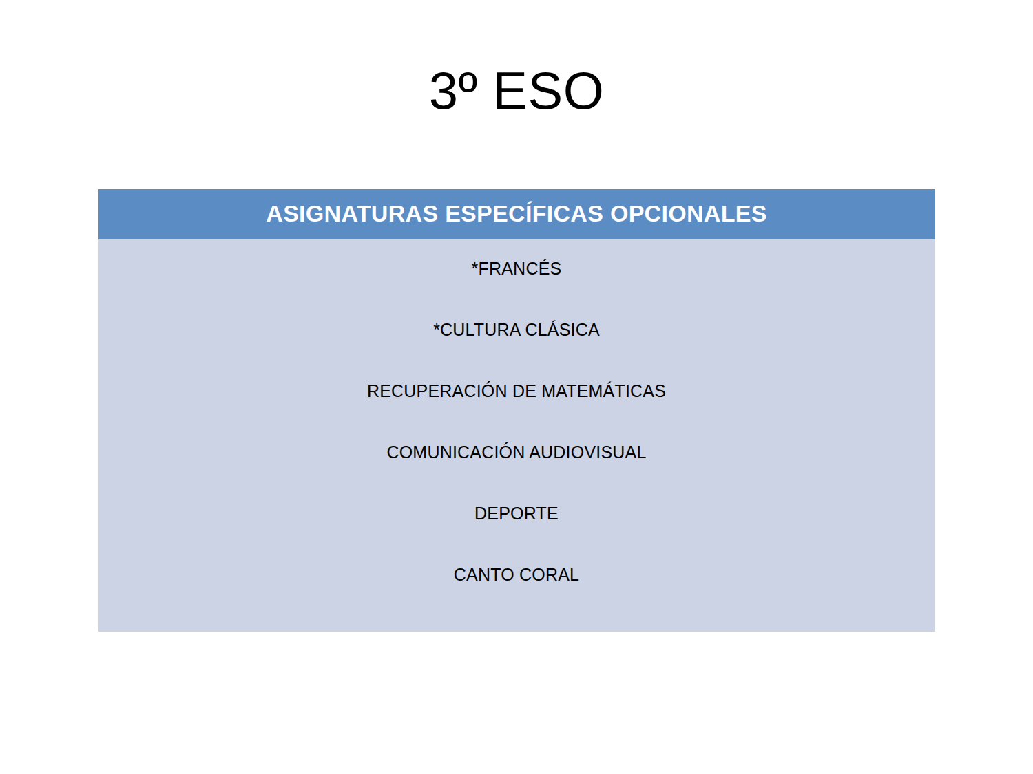3º ESO
| ASIGNATURAS ESPECÍFICAS OPCIONALES |
| --- |
| *FRANCÉS *CULTURA CLÁSICA RECUPERACIÓN DE MATEMÁTICAS COMUNICACIÓN AUDIOVISUAL DEPORTE CANTO CORAL |